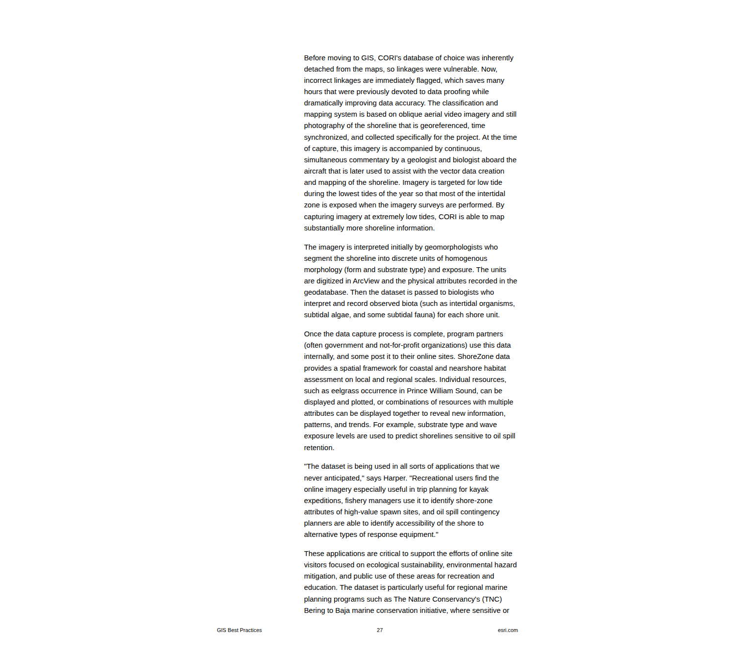Before moving to GIS, CORI's database of choice was inherently detached from the maps, so linkages were vulnerable. Now, incorrect linkages are immediately flagged, which saves many hours that were previously devoted to data proofing while dramatically improving data accuracy. The classification and mapping system is based on oblique aerial video imagery and still photography of the shoreline that is georeferenced, time synchronized, and collected specifically for the project. At the time of capture, this imagery is accompanied by continuous, simultaneous commentary by a geologist and biologist aboard the aircraft that is later used to assist with the vector data creation and mapping of the shoreline. Imagery is targeted for low tide during the lowest tides of the year so that most of the intertidal zone is exposed when the imagery surveys are performed. By capturing imagery at extremely low tides, CORI is able to map substantially more shoreline information.
The imagery is interpreted initially by geomorphologists who segment the shoreline into discrete units of homogenous morphology (form and substrate type) and exposure. The units are digitized in ArcView and the physical attributes recorded in the geodatabase. Then the dataset is passed to biologists who interpret and record observed biota (such as intertidal organisms, subtidal algae, and some subtidal fauna) for each shore unit.
Once the data capture process is complete, program partners (often government and not-for-profit organizations) use this data internally, and some post it to their online sites. ShoreZone data provides a spatial framework for coastal and nearshore habitat assessment on local and regional scales. Individual resources, such as eelgrass occurrence in Prince William Sound, can be displayed and plotted, or combinations of resources with multiple attributes can be displayed together to reveal new information, patterns, and trends. For example, substrate type and wave exposure levels are used to predict shorelines sensitive to oil spill retention.
"The dataset is being used in all sorts of applications that we never anticipated," says Harper. "Recreational users find the online imagery especially useful in trip planning for kayak expeditions, fishery managers use it to identify shore-zone attributes of high-value spawn sites, and oil spill contingency planners are able to identify accessibility of the shore to alternative types of response equipment."
These applications are critical to support the efforts of online site visitors focused on ecological sustainability, environmental hazard mitigation, and public use of these areas for recreation and education. The dataset is particularly useful for regional marine planning programs such as The Nature Conservancy's (TNC) Bering to Baja marine conservation initiative, where sensitive or
GIS Best Practices esri.com
27